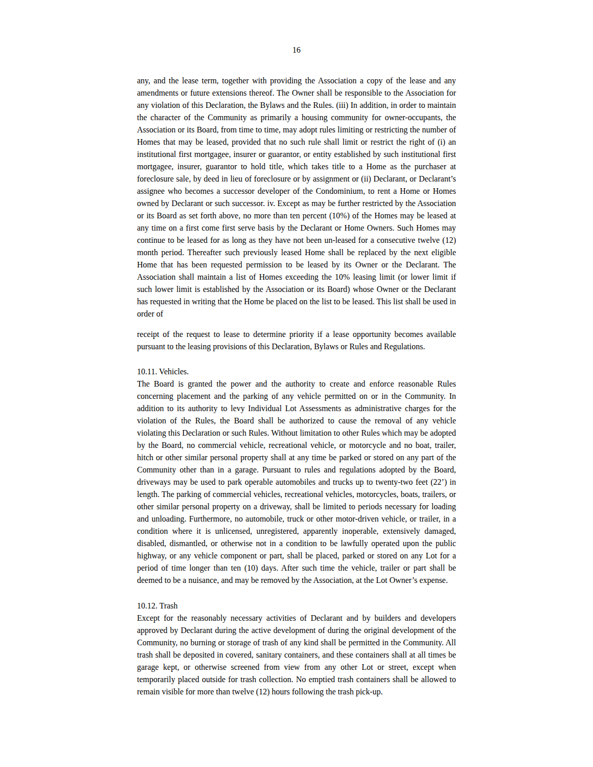16
any, and the lease term, together with providing the Association a copy of the lease and any amendments or future extensions thereof. The Owner shall be responsible to the Association for any violation of this Declaration, the Bylaws and the Rules. (iii) In addition, in order to maintain the character of the Community as primarily a housing community for owner-occupants, the Association or its Board, from time to time, may adopt rules limiting or restricting the number of Homes that may be leased, provided that no such rule shall limit or restrict the right of (i) an institutional first mortgagee, insurer or guarantor, or entity established by such institutional first mortgagee, insurer, guarantor to hold title, which takes title to a Home as the purchaser at foreclosure sale, by deed in lieu of foreclosure or by assignment or (ii) Declarant, or Declarant’s assignee who becomes a successor developer of the Condominium, to rent a Home or Homes owned by Declarant or such successor. iv. Except as may be further restricted by the Association or its Board as set forth above, no more than ten percent (10%) of the Homes may be leased at any time on a first come first serve basis by the Declarant or Home Owners. Such Homes may continue to be leased for as long as they have not been un-leased for a consecutive twelve (12) month period. Thereafter such previously leased Home shall be replaced by the next eligible Home that has been requested permission to be leased by its Owner or the Declarant. The Association shall maintain a list of Homes exceeding the 10% leasing limit (or lower limit if such lower limit is established by the Association or its Board) whose Owner or the Declarant has requested in writing that the Home be placed on the list to be leased. This list shall be used in order of
receipt of the request to lease to determine priority if a lease opportunity becomes available pursuant to the leasing provisions of this Declaration, Bylaws or Rules and Regulations.
10.11. Vehicles.
The Board is granted the power and the authority to create and enforce reasonable Rules concerning placement and the parking of any vehicle permitted on or in the Community. In addition to its authority to levy Individual Lot Assessments as administrative charges for the violation of the Rules, the Board shall be authorized to cause the removal of any vehicle violating this Declaration or such Rules. Without limitation to other Rules which may be adopted by the Board, no commercial vehicle, recreational vehicle, or motorcycle and no boat, trailer, hitch or other similar personal property shall at any time be parked or stored on any part of the Community other than in a garage. Pursuant to rules and regulations adopted by the Board, driveways may be used to park operable automobiles and trucks up to twenty-two feet (22’) in length. The parking of commercial vehicles, recreational vehicles, motorcycles, boats, trailers, or other similar personal property on a driveway, shall be limited to periods necessary for loading and unloading. Furthermore, no automobile, truck or other motor-driven vehicle, or trailer, in a condition where it is unlicensed, unregistered, apparently inoperable, extensively damaged, disabled, dismantled, or otherwise not in a condition to be lawfully operated upon the public highway, or any vehicle component or part, shall be placed, parked or stored on any Lot for a period of time longer than ten (10) days. After such time the vehicle, trailer or part shall be deemed to be a nuisance, and may be removed by the Association, at the Lot Owner’s expense.
10.12. Trash
Except for the reasonably necessary activities of Declarant and by builders and developers approved by Declarant during the active development of during the original development of the Community, no burning or storage of trash of any kind shall be permitted in the Community. All trash shall be deposited in covered, sanitary containers, and these containers shall at all times be garage kept, or otherwise screened from view from any other Lot or street, except when temporarily placed outside for trash collection. No emptied trash containers shall be allowed to remain visible for more than twelve (12) hours following the trash pick-up.